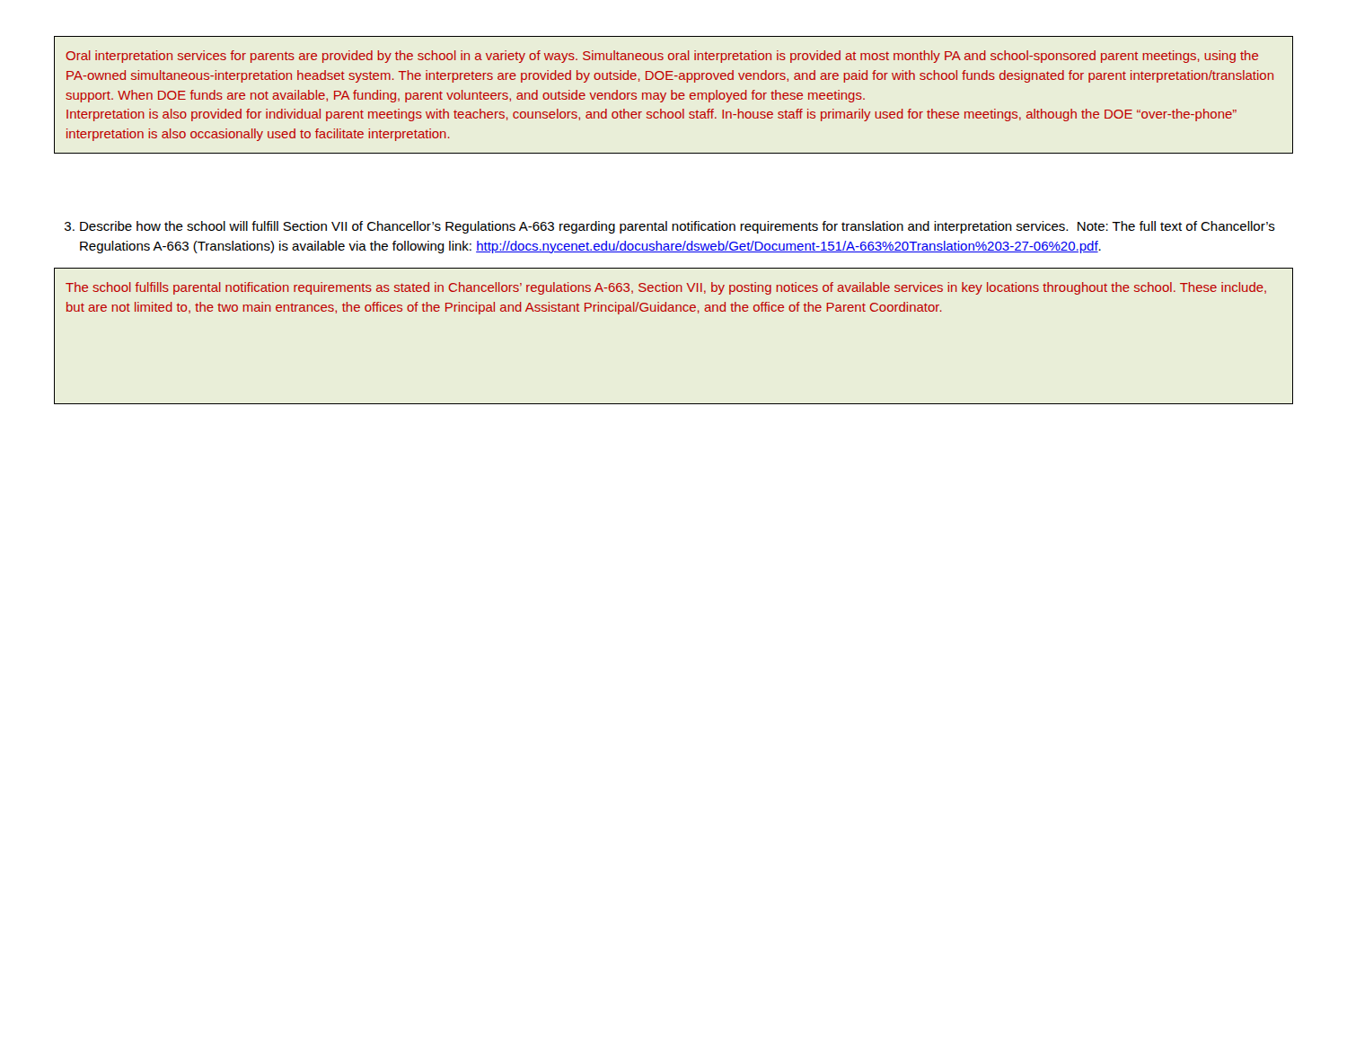Oral interpretation services for parents are provided by the school in a variety of ways. Simultaneous oral interpretation is provided at most monthly PA and school-sponsored parent meetings, using the PA-owned simultaneous-interpretation headset system. The interpreters are provided by outside, DOE-approved vendors, and are paid for with school funds designated for parent interpretation/translation support. When DOE funds are not available, PA funding, parent volunteers, and outside vendors may be employed for these meetings.
Interpretation is also provided for individual parent meetings with teachers, counselors, and other school staff. In-house staff is primarily used for these meetings, although the DOE “over-the-phone” interpretation is also occasionally used to facilitate interpretation.
Describe how the school will fulfill Section VII of Chancellor’s Regulations A-663 regarding parental notification requirements for translation and interpretation services. Note: The full text of Chancellor’s Regulations A-663 (Translations) is available via the following link: http://docs.nycenet.edu/docushare/dsweb/Get/Document-151/A-663%20Translation%203-27-06%20.pdf.
The school fulfills parental notification requirements as stated in Chancellors’ regulations A-663, Section VII, by posting notices of available services in key locations throughout the school. These include, but are not limited to, the two main entrances, the offices of the Principal and Assistant Principal/Guidance, and the office of the Parent Coordinator.